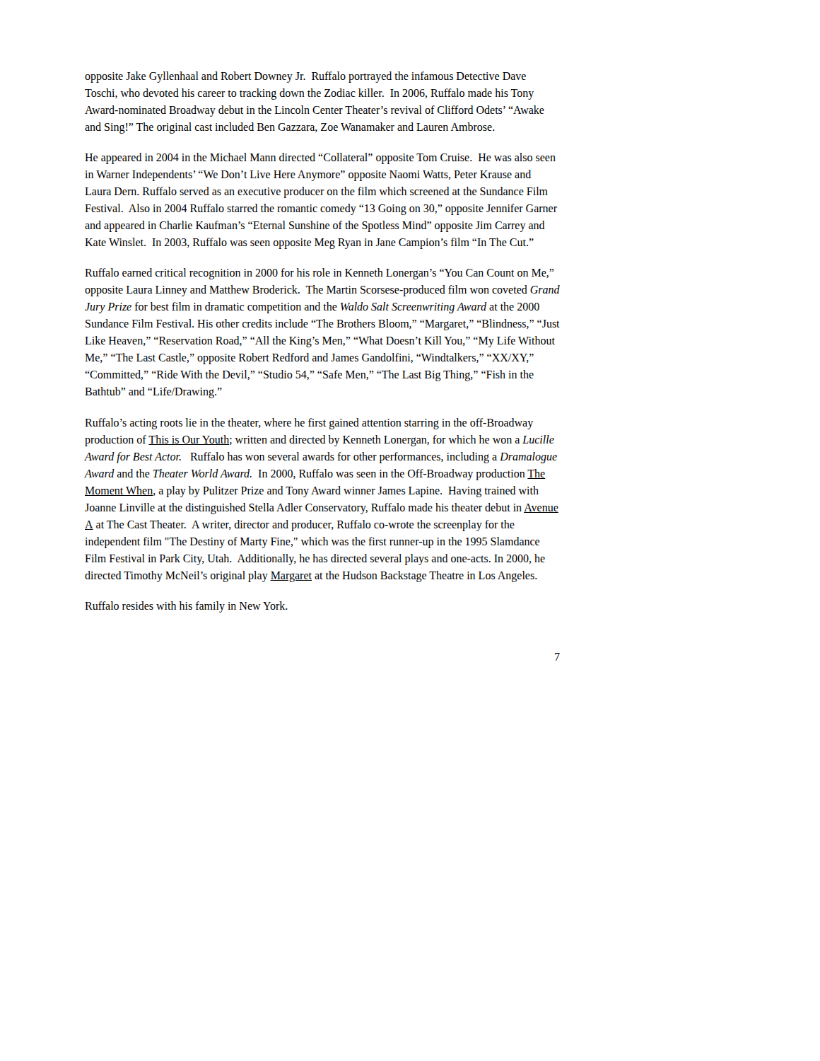opposite Jake Gyllenhaal and Robert Downey Jr. Ruffalo portrayed the infamous Detective Dave Toschi, who devoted his career to tracking down the Zodiac killer. In 2006, Ruffalo made his Tony Award-nominated Broadway debut in the Lincoln Center Theater’s revival of Clifford Odets’ “Awake and Sing!” The original cast included Ben Gazzara, Zoe Wanamaker and Lauren Ambrose.
He appeared in 2004 in the Michael Mann directed “Collateral” opposite Tom Cruise. He was also seen in Warner Independents’ “We Don’t Live Here Anymore” opposite Naomi Watts, Peter Krause and Laura Dern. Ruffalo served as an executive producer on the film which screened at the Sundance Film Festival. Also in 2004 Ruffalo starred the romantic comedy “13 Going on 30,” opposite Jennifer Garner and appeared in Charlie Kaufman’s “Eternal Sunshine of the Spotless Mind” opposite Jim Carrey and Kate Winslet. In 2003, Ruffalo was seen opposite Meg Ryan in Jane Campion’s film “In The Cut.”
Ruffalo earned critical recognition in 2000 for his role in Kenneth Lonergan’s “You Can Count on Me,” opposite Laura Linney and Matthew Broderick. The Martin Scorsese-produced film won coveted Grand Jury Prize for best film in dramatic competition and the Waldo Salt Screenwriting Award at the 2000 Sundance Film Festival. His other credits include “The Brothers Bloom,” “Margaret,” “Blindness,” “Just Like Heaven,” “Reservation Road,” “All the King’s Men,” “What Doesn’t Kill You,” “My Life Without Me,” “The Last Castle,” opposite Robert Redford and James Gandolfini, “Windtalkers,” “XX/XY,” “Committed,” “Ride With the Devil,” “Studio 54,” “Safe Men,” “The Last Big Thing,” “Fish in the Bathtub” and “Life/Drawing.”
Ruffalo’s acting roots lie in the theater, where he first gained attention starring in the off-Broadway production of This is Our Youth; written and directed by Kenneth Lonergan, for which he won a Lucille Award for Best Actor. Ruffalo has won several awards for other performances, including a Dramalogue Award and the Theater World Award. In 2000, Ruffalo was seen in the Off-Broadway production The Moment When, a play by Pulitzer Prize and Tony Award winner James Lapine. Having trained with Joanne Linville at the distinguished Stella Adler Conservatory, Ruffalo made his theater debut in Avenue A at The Cast Theater. A writer, director and producer, Ruffalo co-wrote the screenplay for the independent film "The Destiny of Marty Fine," which was the first runner-up in the 1995 Slamdance Film Festival in Park City, Utah. Additionally, he has directed several plays and one-acts. In 2000, he directed Timothy McNeil’s original play Margaret at the Hudson Backstage Theatre in Los Angeles.
Ruffalo resides with his family in New York.
7